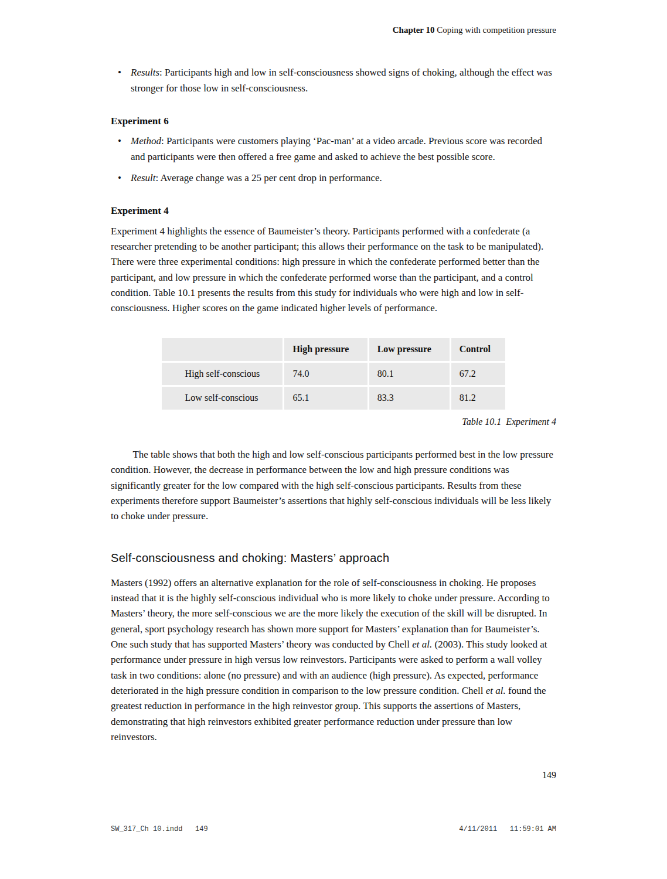Chapter 10 Coping with competition pressure
Results: Participants high and low in self-consciousness showed signs of choking, although the effect was stronger for those low in self-consciousness.
Experiment 6
Method: Participants were customers playing ‘Pac-man’ at a video arcade. Previous score was recorded and participants were then offered a free game and asked to achieve the best possible score.
Result: Average change was a 25 per cent drop in performance.
Experiment 4
Experiment 4 highlights the essence of Baumeister’s theory. Participants performed with a confederate (a researcher pretending to be another participant; this allows their performance on the task to be manipulated). There were three experimental conditions: high pressure in which the confederate performed better than the participant, and low pressure in which the confederate performed worse than the participant, and a control condition. Table 10.1 presents the results from this study for individuals who were high and low in self-consciousness. Higher scores on the game indicated higher levels of performance.
| | High pressure | Low pressure | Control |
| --- | --- | --- | --- |
| High self-conscious | 74.0 | 80.1 | 67.2 |
| Low self-conscious | 65.1 | 83.3 | 81.2 |
Table 10.1 Experiment 4
The table shows that both the high and low self-conscious participants performed best in the low pressure condition. However, the decrease in performance between the low and high pressure conditions was significantly greater for the low compared with the high self-conscious participants. Results from these experiments therefore support Baumeister’s assertions that highly self-conscious individuals will be less likely to choke under pressure.
Self-consciousness and choking: Masters’ approach
Masters (1992) offers an alternative explanation for the role of self-consciousness in choking. He proposes instead that it is the highly self-conscious individual who is more likely to choke under pressure. According to Masters’ theory, the more self-conscious we are the more likely the execution of the skill will be disrupted. In general, sport psychology research has shown more support for Masters’ explanation than for Baumeister’s. One such study that has supported Masters’ theory was conducted by Chell et al. (2003). This study looked at performance under pressure in high versus low reinvestors. Participants were asked to perform a wall volley task in two conditions: alone (no pressure) and with an audience (high pressure). As expected, performance deteriorated in the high pressure condition in comparison to the low pressure condition. Chell et al. found the greatest reduction in performance in the high reinvestor group. This supports the assertions of Masters, demonstrating that high reinvestors exhibited greater performance reduction under pressure than low reinvestors.
149
SW_317_Ch 10.indd 149 4/11/2011 11:59:01 AM